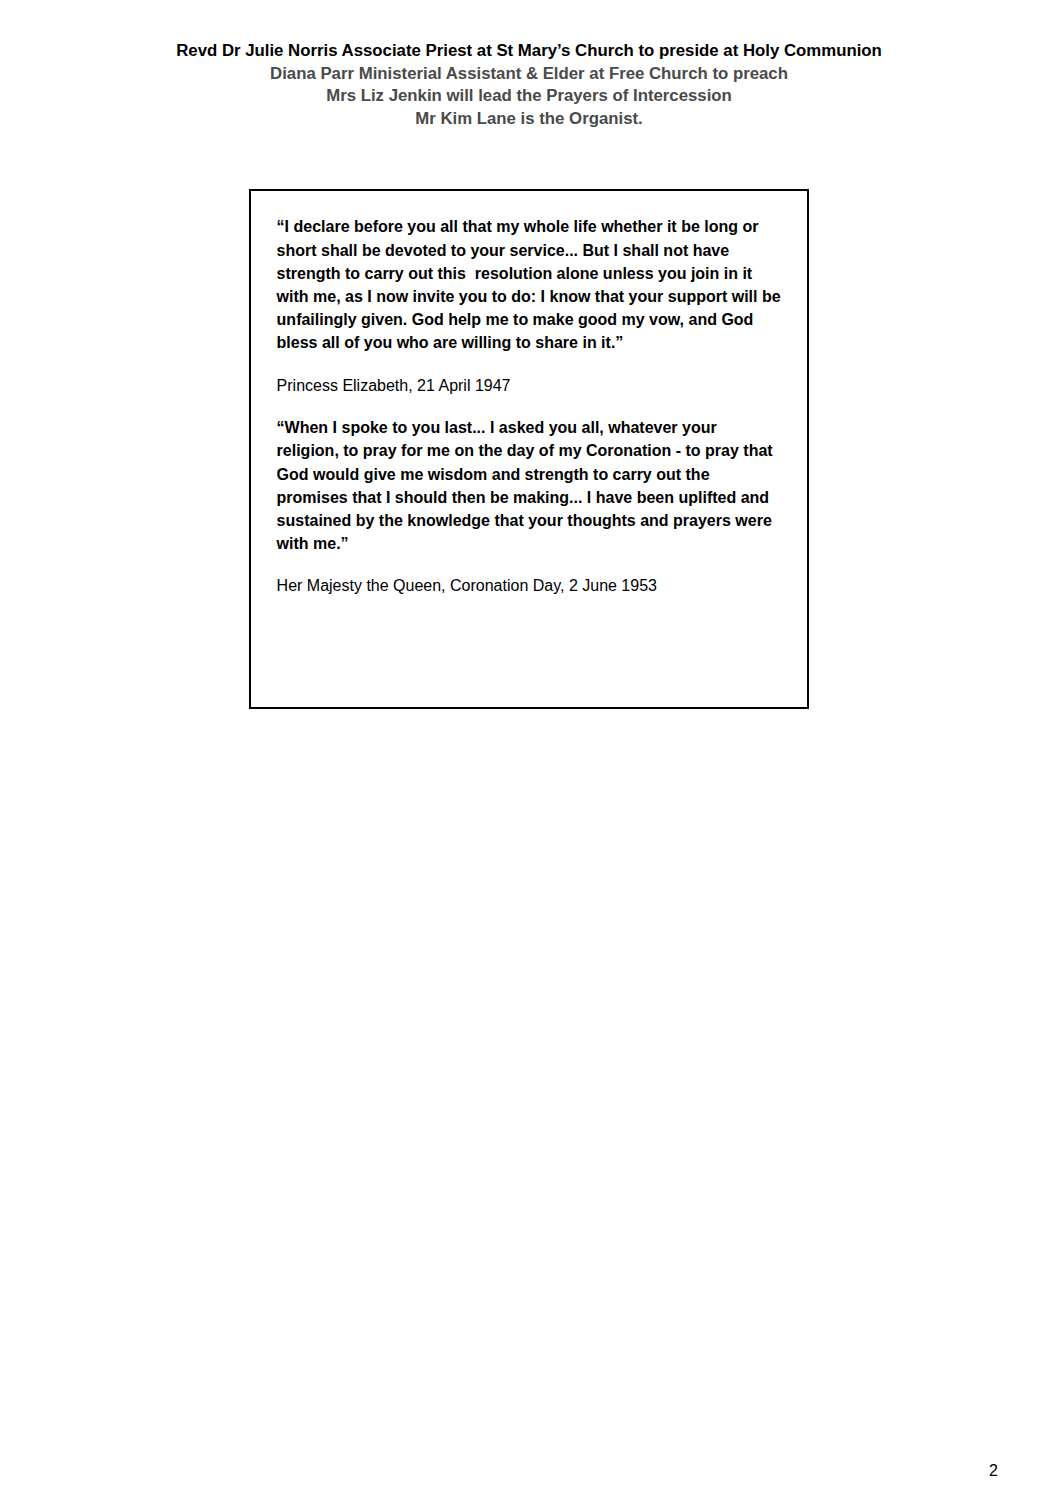Revd Dr Julie Norris Associate Priest at St Mary’s Church to preside at Holy Communion
Diana Parr Ministerial Assistant & Elder at Free Church to preach
Mrs Liz Jenkin will lead the Prayers of Intercession
Mr Kim Lane is the Organist.
“I declare before you all that my whole life whether it be long or short shall be devoted to your service... But I shall not have strength to carry out this resolution alone unless you join in it with me, as I now invite you to do: I know that your support will be unfailingly given. God help me to make good my vow, and God bless all of you who are willing to share in it.”
Princess Elizabeth, 21 April 1947
“When I spoke to you last... I asked you all, whatever your religion, to pray for me on the day of my Coronation - to pray that God would give me wisdom and strength to carry out the promises that I should then be making... I have been uplifted and sustained by the knowledge that your thoughts and prayers were with me.”
Her Majesty the Queen, Coronation Day, 2 June 1953
2